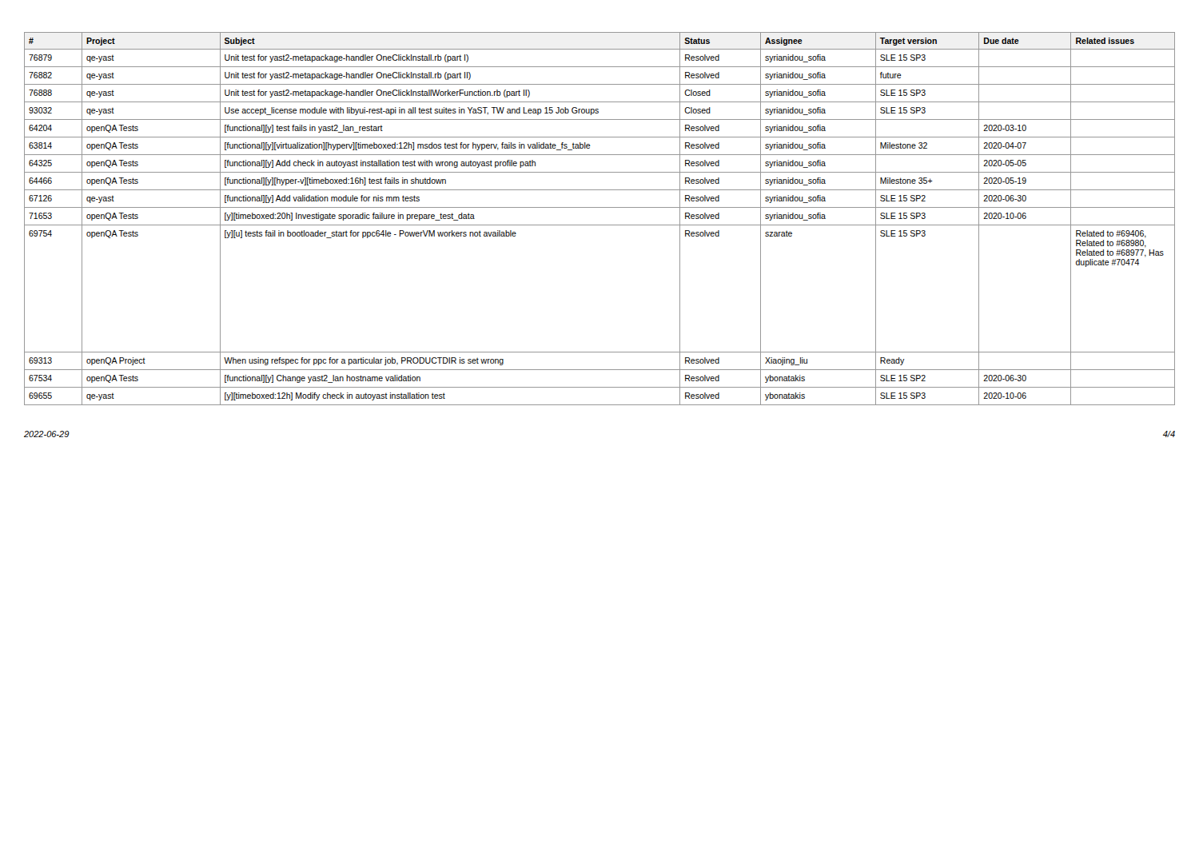| # | Project | Subject | Status | Assignee | Target version | Due date | Related issues |
| --- | --- | --- | --- | --- | --- | --- | --- |
| 76879 | qe-yast | Unit test for yast2-metapackage-handler OneClickInstall.rb (part I) | Resolved | syrianidou_sofia | SLE 15 SP3 | | |
| 76882 | qe-yast | Unit test for yast2-metapackage-handler OneClickInstall.rb (part II) | Resolved | syrianidou_sofia | future | | |
| 76888 | qe-yast | Unit test for yast2-metapackage-handler OneClickInstallWorkerFunction.rb (part II) | Closed | syrianidou_sofia | SLE 15 SP3 | | |
| 93032 | qe-yast | Use accept_license module with libyui-rest-api in all test suites in YaST, TW and Leap 15 Job Groups | Closed | syrianidou_sofia | SLE 15 SP3 | | |
| 64204 | openQA Tests | [functional][y] test fails in yast2_lan_restart | Resolved | syrianidou_sofia | | 2020-03-10 | |
| 63814 | openQA Tests | [functional][y][virtualization][hyperv][timeboxed:12h] msdos test for hyperv, fails in validate_fs_table | Resolved | syrianidou_sofia | Milestone 32 | 2020-04-07 | |
| 64325 | openQA Tests | [functional][y] Add check in autoyast installation test with wrong autoyast profile path | Resolved | syrianidou_sofia | | 2020-05-05 | |
| 64466 | openQA Tests | [functional][y][hyper-v][timeboxed:16h] test fails in shutdown | Resolved | syrianidou_sofia | Milestone 35+ | 2020-05-19 | |
| 67126 | qe-yast | [functional][y] Add validation module for nis mm tests | Resolved | syrianidou_sofia | SLE 15 SP2 | 2020-06-30 | |
| 71653 | openQA Tests | [y][timeboxed:20h] Investigate sporadic failure in prepare_test_data | Resolved | syrianidou_sofia | SLE 15 SP3 | 2020-10-06 | |
| 69754 | openQA Tests | [y][u] tests fail in bootloader_start for ppc64le - PowerVM workers not available | Resolved | szarate | SLE 15 SP3 | | Related to #69406, Related to #68980, Related to #68977, Has duplicate #70474 |
| 69313 | openQA Project | When using refspec for ppc for a particular job, PRODUCTDIR is set wrong | Resolved | Xiaojing_liu | Ready | | |
| 67534 | openQA Tests | [functional][y] Change yast2_lan hostname validation | Resolved | ybonatakis | SLE 15 SP2 | 2020-06-30 | |
| 69655 | qe-yast | [y][timeboxed:12h] Modify check in autoyast installation test | Resolved | ybonatakis | SLE 15 SP3 | 2020-10-06 | |
2022-06-29 4/4